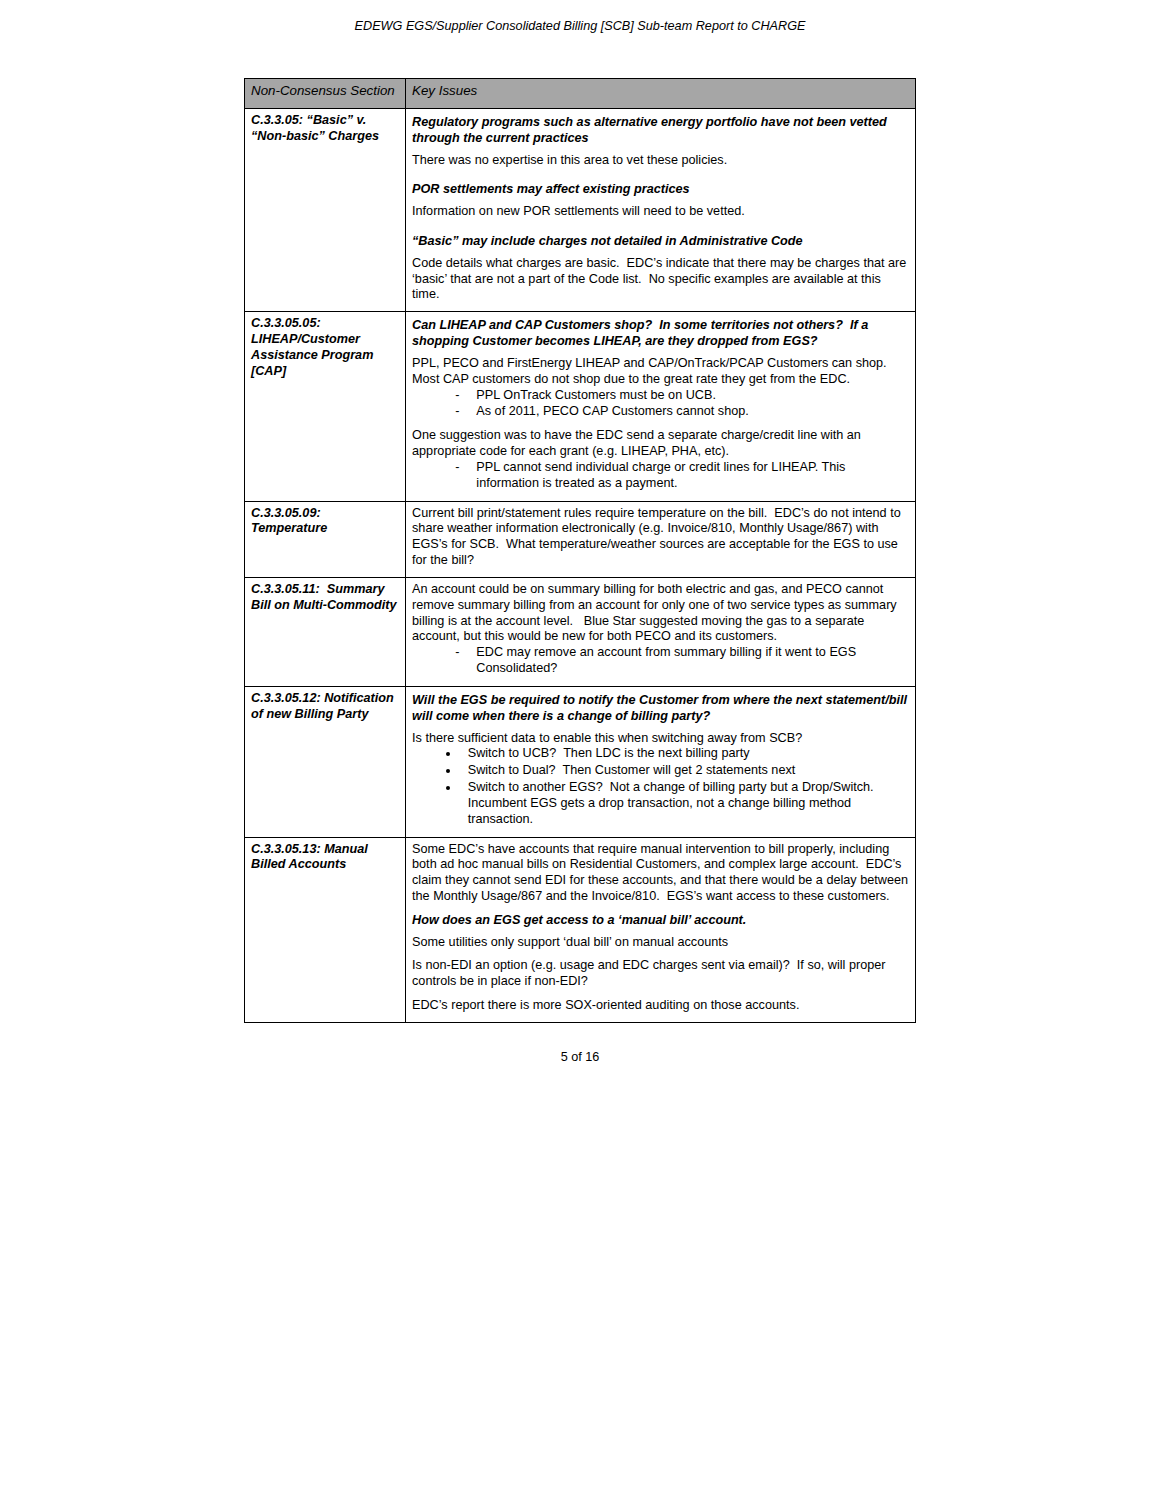EDEWG EGS/Supplier Consolidated Billing [SCB] Sub-team Report to CHARGE
| Non-Consensus Section | Key Issues |
| --- | --- |
| C.3.3.05: “Basic” v. “Non-basic” Charges | Regulatory programs such as alternative energy portfolio have not been vetted through the current practices There was no expertise in this area to vet these policies. POR settlements may affect existing practices Information on new POR settlements will need to be vetted. “Basic” may include charges not detailed in Administrative Code Code details what charges are basic. EDC’s indicate that there may be charges that are ‘basic’ that are not a part of the Code list. No specific examples are available at this time. |
| C.3.3.05.05: LIHEAP/Customer Assistance Program [CAP] | Can LIHEAP and CAP Customers shop? In some territories not others? If a shopping Customer becomes LIHEAP, are they dropped from EGS? PPL, PECO and FirstEnergy LIHEAP and CAP/OnTrack/PCAP Customers can shop. Most CAP customers do not shop due to the great rate they get from the EDC. PPL OnTrack Customers must be on UCB. As of 2011, PECO CAP Customers cannot shop. One suggestion was to have the EDC send a separate charge/credit line with an appropriate code for each grant (e.g. LIHEAP, PHA, etc). PPL cannot send individual charge or credit lines for LIHEAP. This information is treated as a payment. |
| C.3.3.05.09: Temperature | Current bill print/statement rules require temperature on the bill. EDC’s do not intend to share weather information electronically (e.g. Invoice/810, Monthly Usage/867) with EGS’s for SCB. What temperature/weather sources are acceptable for the EGS to use for the bill? |
| C.3.3.05.11: Summary Bill on Multi-Commodity | An account could be on summary billing for both electric and gas, and PECO cannot remove summary billing from an account for only one of two service types as summary billing is at the account level. Blue Star suggested moving the gas to a separate account, but this would be new for both PECO and its customers. EDC may remove an account from summary billing if it went to EGS Consolidated? |
| C.3.3.05.12: Notification of new Billing Party | Will the EGS be required to notify the Customer from where the next statement/bill will come when there is a change of billing party? Is there sufficient data to enable this when switching away from SCB? Switch to UCB? Then LDC is the next billing party Switch to Dual? Then Customer will get 2 statements next Switch to another EGS? Not a change of billing party but a Drop/Switch. Incumbent EGS gets a drop transaction, not a change billing method transaction. |
| C.3.3.05.13: Manual Billed Accounts | Some EDC’s have accounts that require manual intervention to bill properly, including both ad hoc manual bills on Residential Customers, and complex large account. EDC’s claim they cannot send EDI for these accounts, and that there would be a delay between the Monthly Usage/867 and the Invoice/810. EGS’s want access to these customers. How does an EGS get access to a ‘manual bill’ account. Some utilities only support ‘dual bill’ on manual accounts Is non-EDI an option (e.g. usage and EDC charges sent via email)? If so, will proper controls be in place if non-EDI? EDC’s report there is more SOX-oriented auditing on those accounts. |
5 of 16